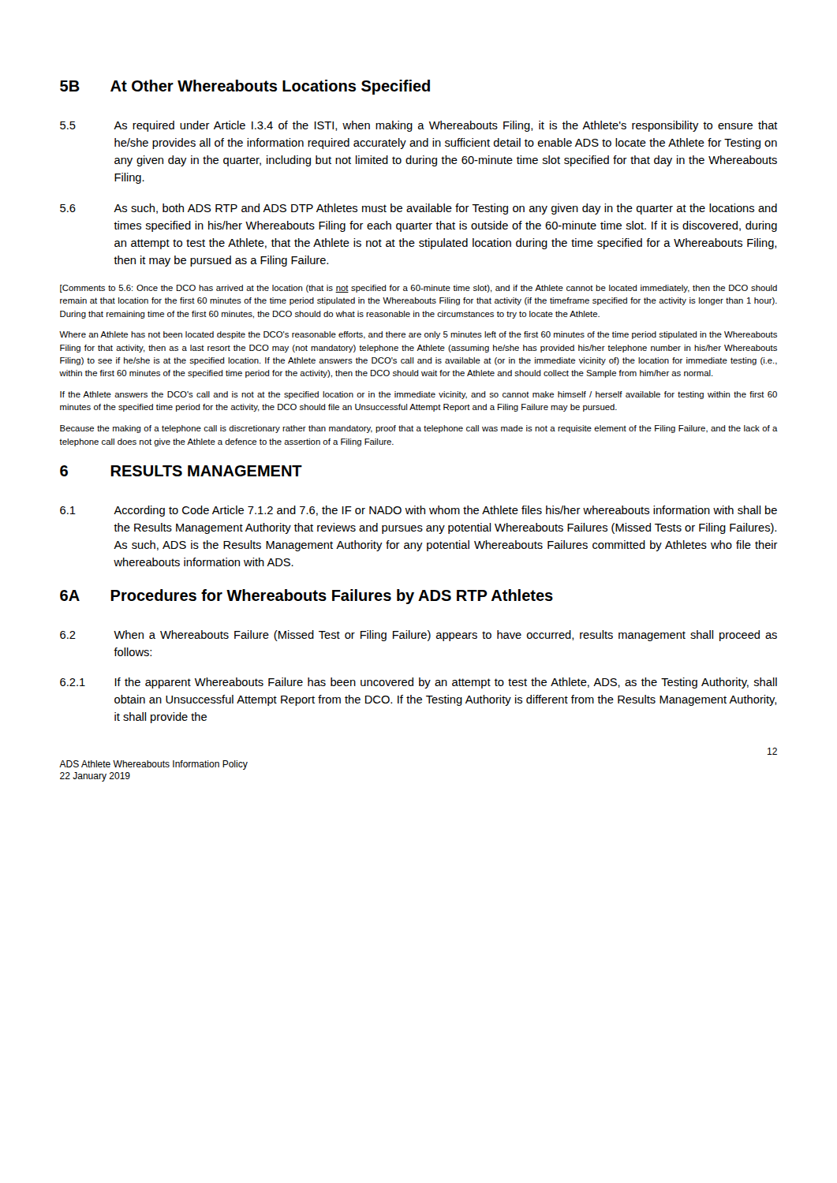5BAt Other Whereabouts Locations Specified
5.5
As required under Article I.3.4 of the ISTI, when making a Whereabouts Filing, it is the Athlete's responsibility to ensure that he/she provides all of the information required accurately and in sufficient detail to enable ADS to locate the Athlete for Testing on any given day in the quarter, including but not limited to during the 60-minute time slot specified for that day in the Whereabouts Filing.
5.6
As such, both ADS RTP and ADS DTP Athletes must be available for Testing on any given day in the quarter at the locations and times specified in his/her Whereabouts Filing for each quarter that is outside of the 60-minute time slot. If it is discovered, during an attempt to test the Athlete, that the Athlete is not at the stipulated location during the time specified for a Whereabouts Filing, then it may be pursued as a Filing Failure.
[Comments to 5.6: Once the DCO has arrived at the location (that is not specified for a 60-minute time slot), and if the Athlete cannot be located immediately, then the DCO should remain at that location for the first 60 minutes of the time period stipulated in the Whereabouts Filing for that activity (if the timeframe specified for the activity is longer than 1 hour). During that remaining time of the first 60 minutes, the DCO should do what is reasonable in the circumstances to try to locate the Athlete.
Where an Athlete has not been located despite the DCO's reasonable efforts, and there are only 5 minutes left of the first 60 minutes of the time period stipulated in the Whereabouts Filing for that activity, then as a last resort the DCO may (not mandatory) telephone the Athlete (assuming he/she has provided his/her telephone number in his/her Whereabouts Filing) to see if he/she is at the specified location. If the Athlete answers the DCO's call and is available at (or in the immediate vicinity of) the location for immediate testing (i.e., within the first 60 minutes of the specified time period for the activity), then the DCO should wait for the Athlete and should collect the Sample from him/her as normal.
If the Athlete answers the DCO's call and is not at the specified location or in the immediate vicinity, and so cannot make himself / herself available for testing within the first 60 minutes of the specified time period for the activity, the DCO should file an Unsuccessful Attempt Report and a Filing Failure may be pursued.
Because the making of a telephone call is discretionary rather than mandatory, proof that a telephone call was made is not a requisite element of the Filing Failure, and the lack of a telephone call does not give the Athlete a defence to the assertion of a Filing Failure.
6 RESULTS MANAGEMENT
6.1
According to Code Article 7.1.2 and 7.6, the IF or NADO with whom the Athlete files his/her whereabouts information with shall be the Results Management Authority that reviews and pursues any potential Whereabouts Failures (Missed Tests or Filing Failures). As such, ADS is the Results Management Authority for any potential Whereabouts Failures committed by Athletes who file their whereabouts information with ADS.
6AProcedures for Whereabouts Failures by ADS RTP Athletes
6.2
When a Whereabouts Failure (Missed Test or Filing Failure) appears to have occurred, results management shall proceed as follows:
6.2.1
If the apparent Whereabouts Failure has been uncovered by an attempt to test the Athlete, ADS, as the Testing Authority, shall obtain an Unsuccessful Attempt Report from the DCO. If the Testing Authority is different from the Results Management Authority, it shall provide the
12 ADS Athlete Whereabouts Information Policy
22 January 2019